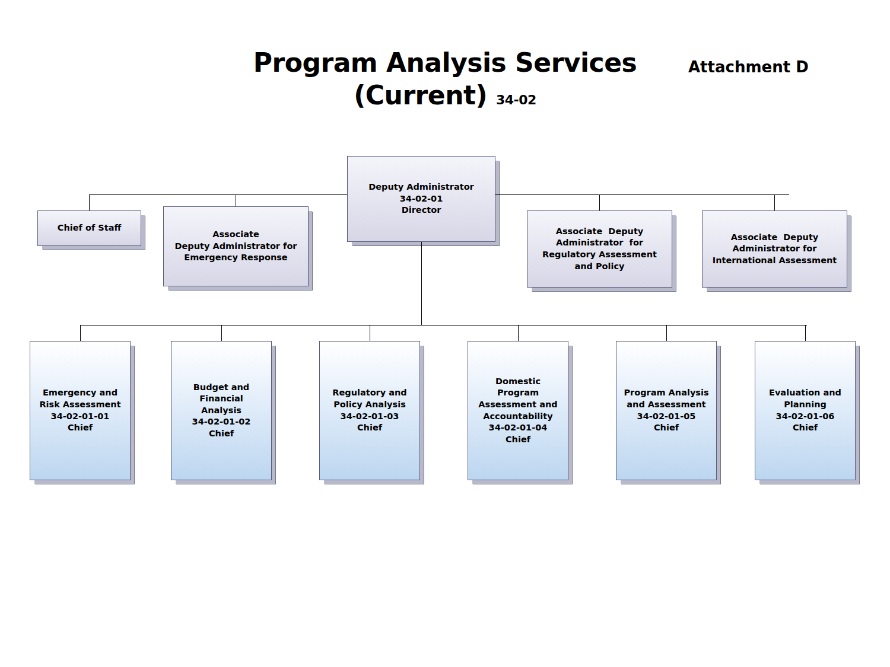Program Analysis Services
(Current) 34-02
Attachment D
Deputy Administrator
34-02-01
Director
Chief of Staff
Associate
Deputy Administrator for
Emergency Response
Associate Deputy
Administrator for
Regulatory Assessment
and Policy
Associate Deputy
Administrator for
International Assessment
Emergency and
Risk Assessment
34-02-01-01
Chief
Budget and
Financial
Analysis
34-02-01-02
Chief
Regulatory and
Policy Analysis
34-02-01-03
Chief
Domestic
Program
Assessment and
Accountability
34-02-01-04
Chief
Program Analysis
and Assessment
34-02-01-05
Chief
Evaluation and
Planning
34-02-01-06
Chief